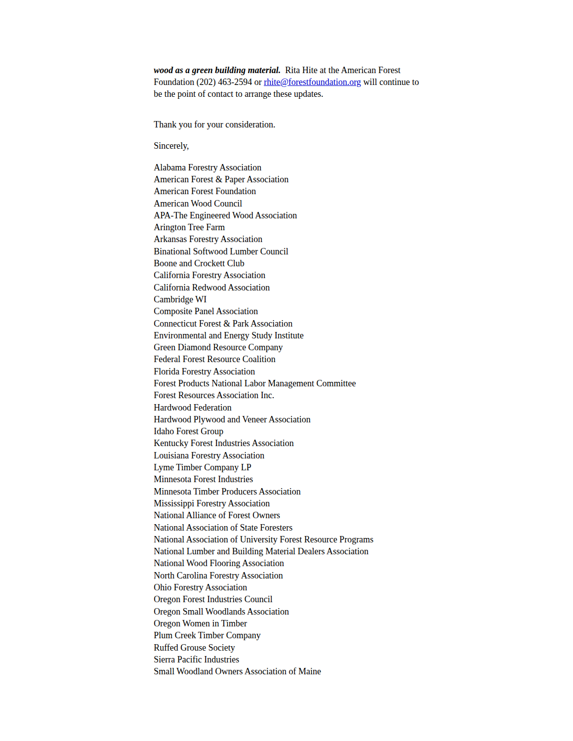wood as a green building material. Rita Hite at the American Forest Foundation (202) 463-2594 or rhite@forestfoundation.org will continue to be the point of contact to arrange these updates.
Thank you for your consideration.
Sincerely,
Alabama Forestry Association
American Forest & Paper Association
American Forest Foundation
American Wood Council
APA-The Engineered Wood Association
Arington Tree Farm
Arkansas Forestry Association
Binational Softwood Lumber Council
Boone and Crockett Club
California Forestry Association
California Redwood Association
Cambridge WI
Composite Panel Association
Connecticut Forest & Park Association
Environmental and Energy Study Institute
Green Diamond Resource Company
Federal Forest Resource Coalition
Florida Forestry Association
Forest Products National Labor Management Committee
Forest Resources Association Inc.
Hardwood Federation
Hardwood Plywood and Veneer Association
Idaho Forest Group
Kentucky Forest Industries Association
Louisiana Forestry Association
Lyme Timber Company LP
Minnesota Forest Industries
Minnesota Timber Producers Association
Mississippi Forestry Association
National Alliance of Forest Owners
National Association of State Foresters
National Association of University Forest Resource Programs
National Lumber and Building Material Dealers Association
National Wood Flooring Association
North Carolina Forestry Association
Ohio Forestry Association
Oregon Forest Industries Council
Oregon Small Woodlands Association
Oregon Women in Timber
Plum Creek Timber Company
Ruffed Grouse Society
Sierra Pacific Industries
Small Woodland Owners Association of Maine